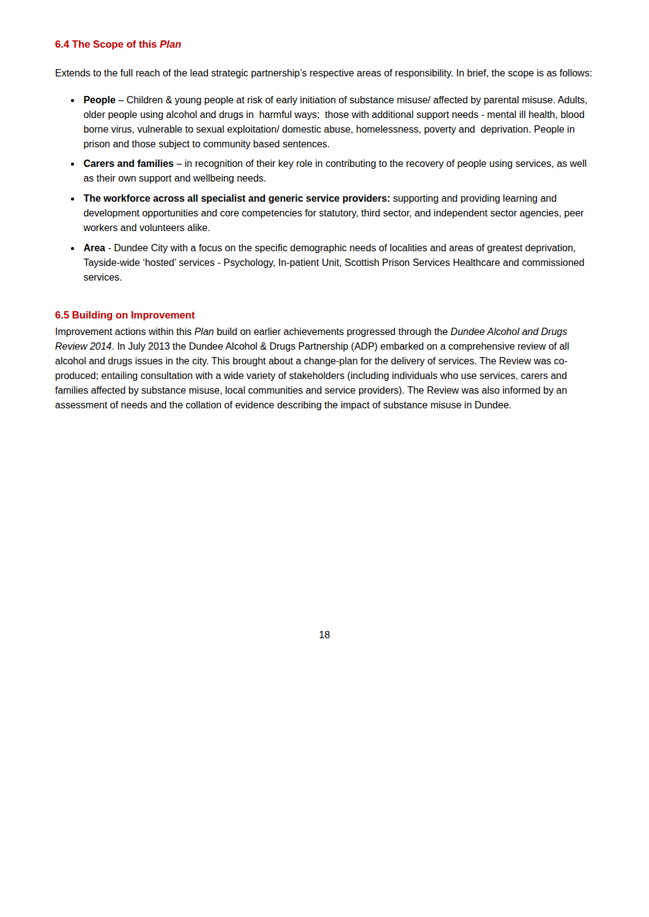6.4 The Scope of this Plan
Extends to the full reach of the lead strategic partnership’s respective areas of responsibility. In brief, the scope is as follows:
People – Children & young people at risk of early initiation of substance misuse/ affected by parental misuse. Adults, older people using alcohol and drugs in harmful ways; those with additional support needs - mental ill health, blood borne virus, vulnerable to sexual exploitation/ domestic abuse, homelessness, poverty and deprivation. People in prison and those subject to community based sentences.
Carers and families – in recognition of their key role in contributing to the recovery of people using services, as well as their own support and wellbeing needs.
The workforce across all specialist and generic service providers: supporting and providing learning and development opportunities and core competencies for statutory, third sector, and independent sector agencies, peer workers and volunteers alike.
Area - Dundee City with a focus on the specific demographic needs of localities and areas of greatest deprivation, Tayside-wide ‘hosted’ services - Psychology, In-patient Unit, Scottish Prison Services Healthcare and commissioned services.
6.5 Building on Improvement
Improvement actions within this Plan build on earlier achievements progressed through the Dundee Alcohol and Drugs Review 2014. In July 2013 the Dundee Alcohol & Drugs Partnership (ADP) embarked on a comprehensive review of all alcohol and drugs issues in the city. This brought about a change-plan for the delivery of services. The Review was co-produced; entailing consultation with a wide variety of stakeholders (including individuals who use services, carers and families affected by substance misuse, local communities and service providers). The Review was also informed by an assessment of needs and the collation of evidence describing the impact of substance misuse in Dundee.
18